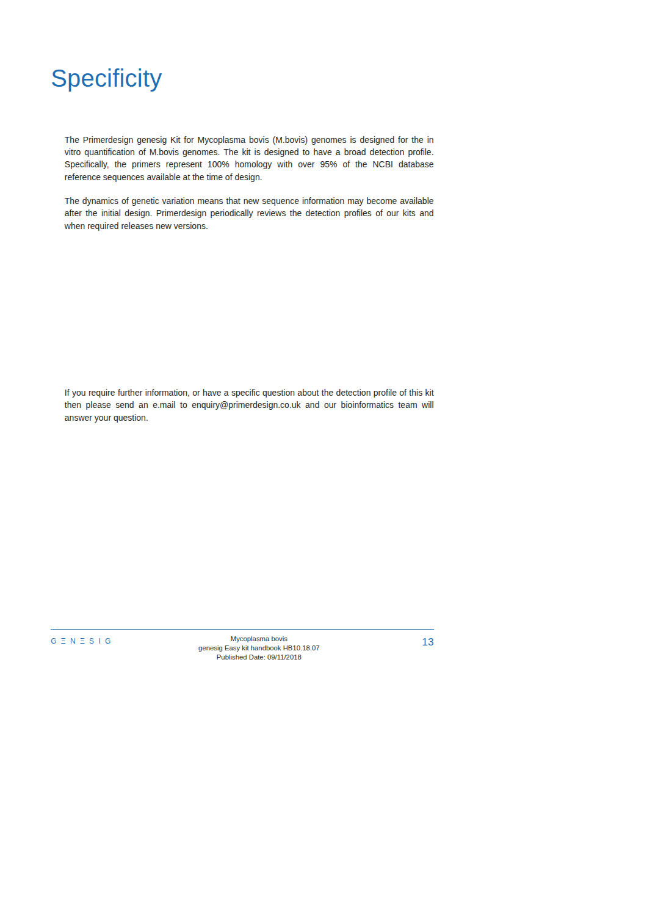Specificity
The Primerdesign genesig Kit for Mycoplasma bovis (M.bovis) genomes is designed for the in vitro quantification of M.bovis genomes. The kit is designed to have a broad detection profile. Specifically, the primers represent 100% homology with over 95% of the NCBI database reference sequences available at the time of design.
The dynamics of genetic variation means that new sequence information may become available after the initial design. Primerdesign periodically reviews the detection profiles of our kits and when required releases new versions.
If you require further information, or have a specific question about the detection profile of this kit then please send an e.mail to enquiry@primerdesign.co.uk and our bioinformatics team will answer your question.
G Ξ N Ξ S I G
Mycoplasma bovis
genesig Easy kit handbook HB10.18.07
Published Date: 09/11/2018
13